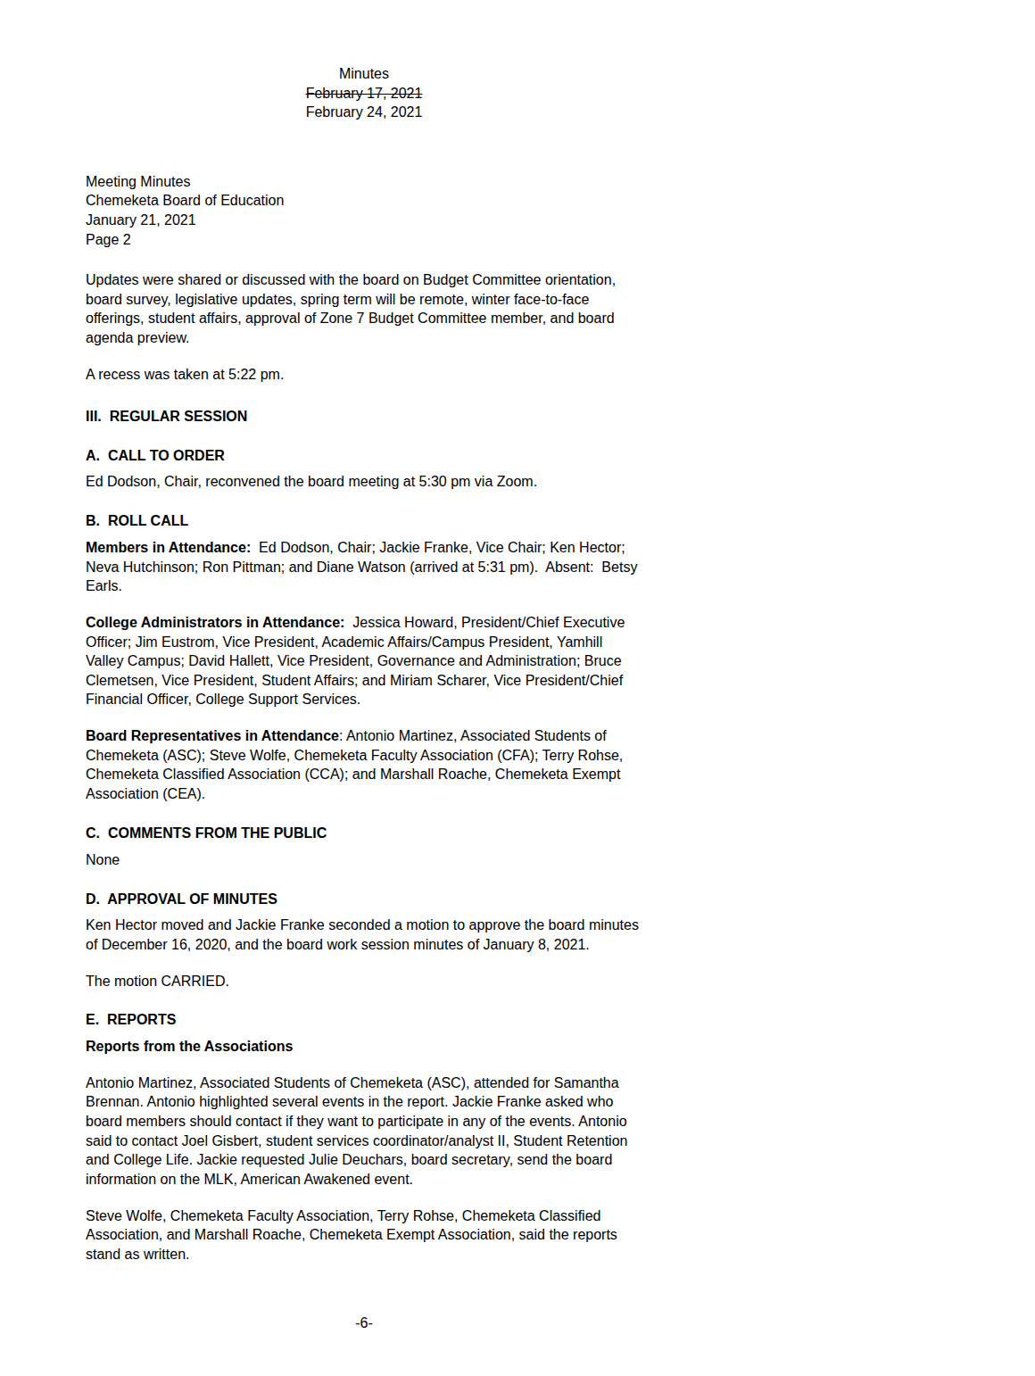Minutes February 17, 2021 February 24, 2021
Meeting Minutes Chemeketa Board of Education January 21, 2021 Page 2
Updates were shared or discussed with the board on Budget Committee orientation, board survey, legislative updates, spring term will be remote, winter face-to-face offerings, student affairs, approval of Zone 7 Budget Committee member, and board agenda preview.
A recess was taken at 5:22 pm.
III. REGULAR SESSION
A. CALL TO ORDER
Ed Dodson, Chair, reconvened the board meeting at 5:30 pm via Zoom.
B. ROLL CALL
Members in Attendance: Ed Dodson, Chair; Jackie Franke, Vice Chair; Ken Hector; Neva Hutchinson; Ron Pittman; and Diane Watson (arrived at 5:31 pm). Absent: Betsy Earls.
College Administrators in Attendance: Jessica Howard, President/Chief Executive Officer; Jim Eustrom, Vice President, Academic Affairs/Campus President, Yamhill Valley Campus; David Hallett, Vice President, Governance and Administration; Bruce Clemetsen, Vice President, Student Affairs; and Miriam Scharer, Vice President/Chief Financial Officer, College Support Services.
Board Representatives in Attendance: Antonio Martinez, Associated Students of Chemeketa (ASC); Steve Wolfe, Chemeketa Faculty Association (CFA); Terry Rohse, Chemeketa Classified Association (CCA); and Marshall Roache, Chemeketa Exempt Association (CEA).
C. COMMENTS FROM THE PUBLIC
None
D. APPROVAL OF MINUTES
Ken Hector moved and Jackie Franke seconded a motion to approve the board minutes of December 16, 2020, and the board work session minutes of January 8, 2021.
The motion CARRIED.
E. REPORTS
Reports from the Associations
Antonio Martinez, Associated Students of Chemeketa (ASC), attended for Samantha Brennan. Antonio highlighted several events in the report. Jackie Franke asked who board members should contact if they want to participate in any of the events. Antonio said to contact Joel Gisbert, student services coordinator/analyst II, Student Retention and College Life. Jackie requested Julie Deuchars, board secretary, send the board information on the MLK, American Awakened event.
Steve Wolfe, Chemeketa Faculty Association, Terry Rohse, Chemeketa Classified Association, and Marshall Roache, Chemeketa Exempt Association, said the reports stand as written.
-6-